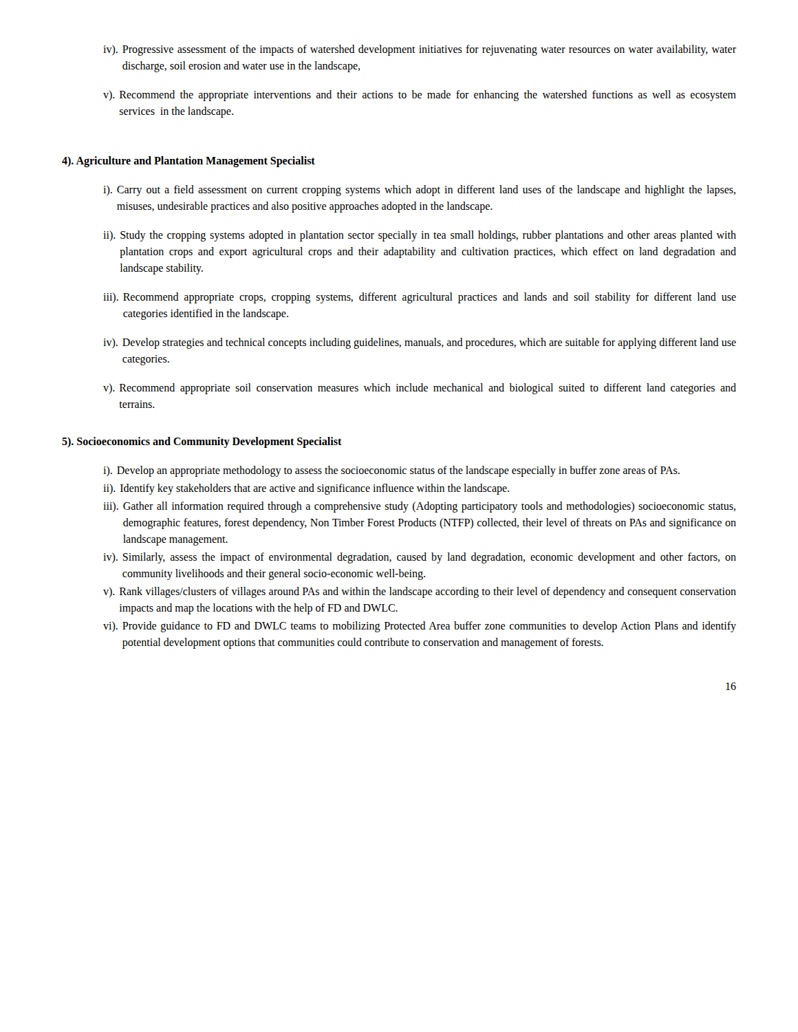iv). Progressive assessment of the impacts of watershed development initiatives for rejuvenating water resources on water availability, water discharge, soil erosion and water use in the landscape,
v). Recommend the appropriate interventions and their actions to be made for enhancing the watershed functions as well as ecosystem services in the landscape.
4). Agriculture and Plantation Management Specialist
i). Carry out a field assessment on current cropping systems which adopt in different land uses of the landscape and highlight the lapses, misuses, undesirable practices and also positive approaches adopted in the landscape.
ii). Study the cropping systems adopted in plantation sector specially in tea small holdings, rubber plantations and other areas planted with plantation crops and export agricultural crops and their adaptability and cultivation practices, which effect on land degradation and landscape stability.
iii). Recommend appropriate crops, cropping systems, different agricultural practices and lands and soil stability for different land use categories identified in the landscape.
iv). Develop strategies and technical concepts including guidelines, manuals, and procedures, which are suitable for applying different land use categories.
v). Recommend appropriate soil conservation measures which include mechanical and biological suited to different land categories and terrains.
5). Socioeconomics and Community Development Specialist
i). Develop an appropriate methodology to assess the socioeconomic status of the landscape especially in buffer zone areas of PAs.
ii). Identify key stakeholders that are active and significance influence within the landscape.
iii). Gather all information required through a comprehensive study (Adopting participatory tools and methodologies) socioeconomic status, demographic features, forest dependency, Non Timber Forest Products (NTFP) collected, their level of threats on PAs and significance on landscape management.
iv). Similarly, assess the impact of environmental degradation, caused by land degradation, economic development and other factors, on community livelihoods and their general socio-economic well-being.
v). Rank villages/clusters of villages around PAs and within the landscape according to their level of dependency and consequent conservation impacts and map the locations with the help of FD and DWLC.
vi). Provide guidance to FD and DWLC teams to mobilizing Protected Area buffer zone communities to develop Action Plans and identify potential development options that communities could contribute to conservation and management of forests.
16